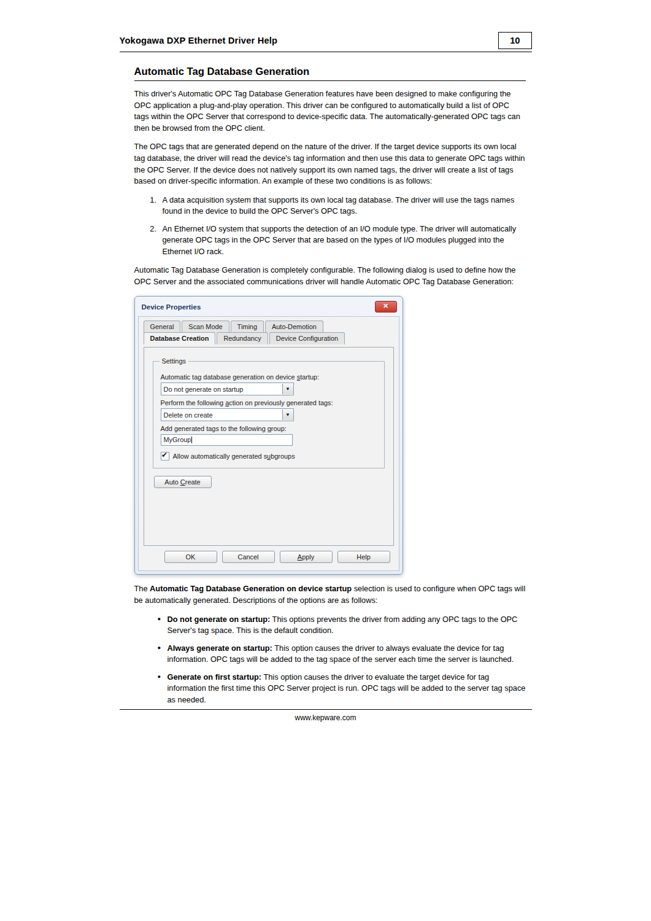Yokogawa DXP Ethernet Driver Help
10
Automatic Tag Database Generation
This driver's Automatic OPC Tag Database Generation features have been designed to make configuring the OPC application a plug-and-play operation. This driver can be configured to automatically build a list of OPC tags within the OPC Server that correspond to device-specific data. The automatically-generated OPC tags can then be browsed from the OPC client.
The OPC tags that are generated depend on the nature of the driver. If the target device supports its own local tag database, the driver will read the device's tag information and then use this data to generate OPC tags within the OPC Server. If the device does not natively support its own named tags, the driver will create a list of tags based on driver-specific information. An example of these two conditions is as follows:
A data acquisition system that supports its own local tag database. The driver will use the tags names found in the device to build the OPC Server's OPC tags.
An Ethernet I/O system that supports the detection of an I/O module type. The driver will automatically generate OPC tags in the OPC Server that are based on the types of I/O modules plugged into the Ethernet I/O rack.
Automatic Tag Database Generation is completely configurable. The following dialog is used to define how the OPC Server and the associated communications driver will handle Automatic OPC Tag Database Generation:
Device Properties
✕
General
Scan Mode
Timing
Auto-Demotion
Database Creation
Redundancy
Device Configuration
Settings
Automatic tag database generation on device startup:
Do not generate on startup
▼
Perform the following action on previously generated tags:
Delete on create
▼
Add generated tags to the following group:
MyGroup
Allow automatically generated subgroups
Auto Create
OK
Cancel
Apply
Help
The Automatic Tag Database Generation on device startup selection is used to configure when OPC tags will be automatically generated. Descriptions of the options are as follows:
Do not generate on startup: This options prevents the driver from adding any OPC tags to the OPC Server's tag space. This is the default condition.
Always generate on startup: This option causes the driver to always evaluate the device for tag information. OPC tags will be added to the tag space of the server each time the server is launched.
Generate on first startup: This option causes the driver to evaluate the target device for tag information the first time this OPC Server project is run. OPC tags will be added to the server tag space as needed.
www.kepware.com